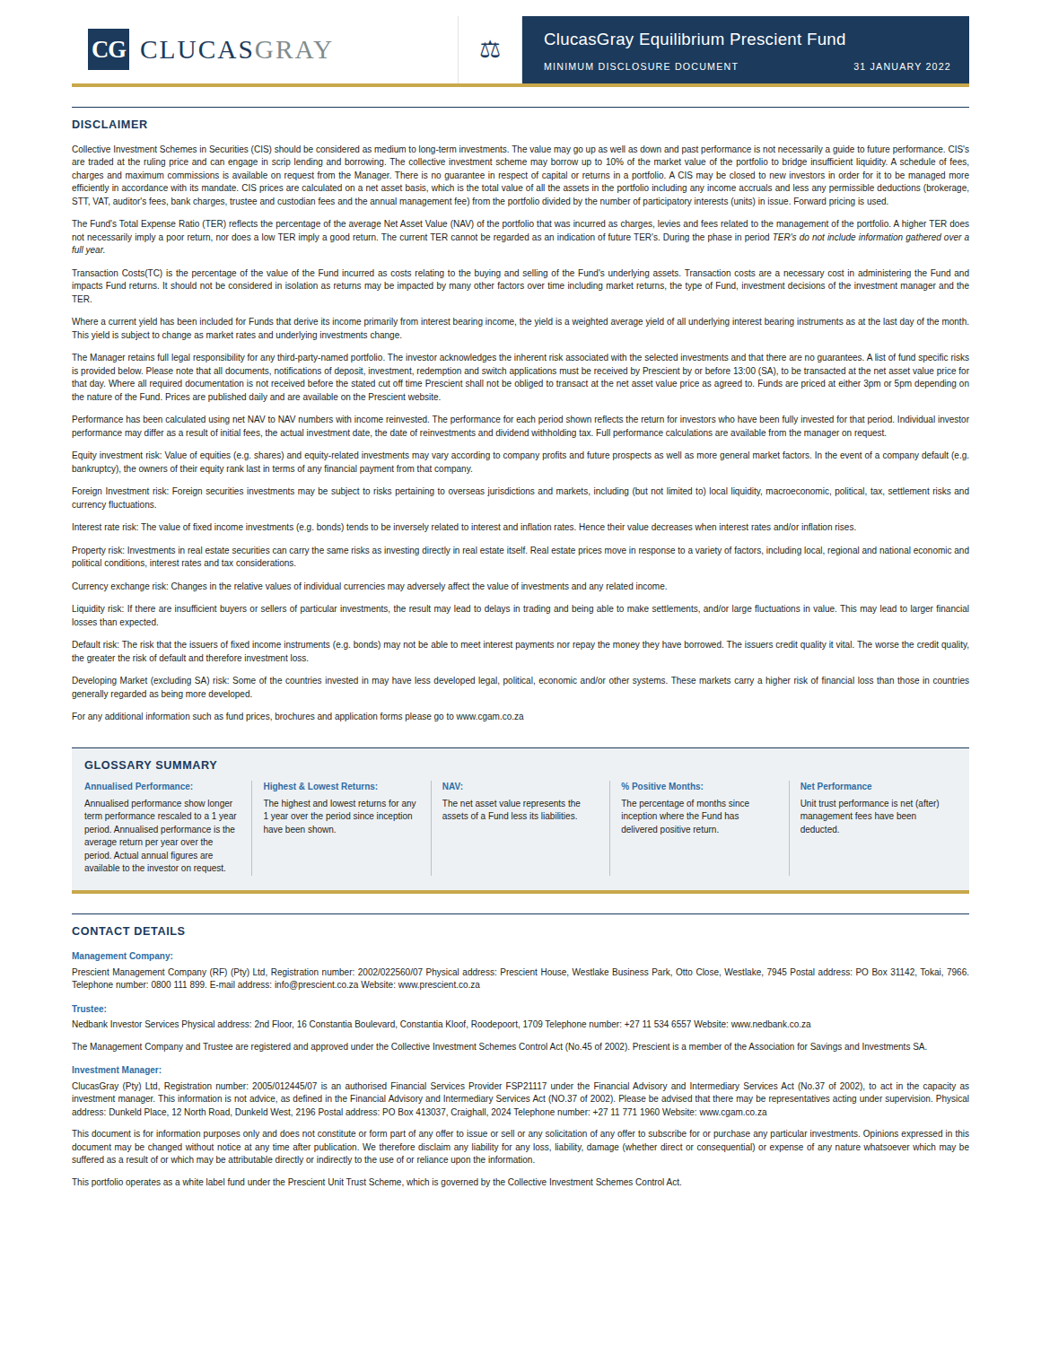CG
CLUCASGRAY
⚖
ClucasGray Equilibrium Prescient Fund
MINIMUM DISCLOSURE DOCUMENT 31 JANUARY 2022
DISCLAIMER
Collective Investment Schemes in Securities (CIS) should be considered as medium to long-term investments. The value may go up as well as down and past performance is not necessarily a guide to future performance. CIS's are traded at the ruling price and can engage in scrip lending and borrowing. The collective investment scheme may borrow up to 10% of the market value of the portfolio to bridge insufficient liquidity. A schedule of fees, charges and maximum commissions is available on request from the Manager. There is no guarantee in respect of capital or returns in a portfolio. A CIS may be closed to new investors in order for it to be managed more efficiently in accordance with its mandate. CIS prices are calculated on a net asset basis, which is the total value of all the assets in the portfolio including any income accruals and less any permissible deductions (brokerage, STT, VAT, auditor's fees, bank charges, trustee and custodian fees and the annual management fee) from the portfolio divided by the number of participatory interests (units) in issue. Forward pricing is used.
The Fund's Total Expense Ratio (TER) reflects the percentage of the average Net Asset Value (NAV) of the portfolio that was incurred as charges, levies and fees related to the management of the portfolio. A higher TER does not necessarily imply a poor return, nor does a low TER imply a good return. The current TER cannot be regarded as an indication of future TER's. During the phase in period TER's do not include information gathered over a full year.
Transaction Costs(TC) is the percentage of the value of the Fund incurred as costs relating to the buying and selling of the Fund's underlying assets. Transaction costs are a necessary cost in administering the Fund and impacts Fund returns. It should not be considered in isolation as returns may be impacted by many other factors over time including market returns, the type of Fund, investment decisions of the investment manager and the TER.
Where a current yield has been included for Funds that derive its income primarily from interest bearing income, the yield is a weighted average yield of all underlying interest bearing instruments as at the last day of the month. This yield is subject to change as market rates and underlying investments change.
The Manager retains full legal responsibility for any third-party-named portfolio. The investor acknowledges the inherent risk associated with the selected investments and that there are no guarantees. A list of fund specific risks is provided below. Please note that all documents, notifications of deposit, investment, redemption and switch applications must be received by Prescient by or before 13:00 (SA), to be transacted at the net asset value price for that day. Where all required documentation is not received before the stated cut off time Prescient shall not be obliged to transact at the net asset value price as agreed to. Funds are priced at either 3pm or 5pm depending on the nature of the Fund. Prices are published daily and are available on the Prescient website.
Performance has been calculated using net NAV to NAV numbers with income reinvested. The performance for each period shown reflects the return for investors who have been fully invested for that period. Individual investor performance may differ as a result of initial fees, the actual investment date, the date of reinvestments and dividend withholding tax. Full performance calculations are available from the manager on request.
Equity investment risk: Value of equities (e.g. shares) and equity-related investments may vary according to company profits and future prospects as well as more general market factors. In the event of a company default (e.g. bankruptcy), the owners of their equity rank last in terms of any financial payment from that company.
Foreign Investment risk: Foreign securities investments may be subject to risks pertaining to overseas jurisdictions and markets, including (but not limited to) local liquidity, macroeconomic, political, tax, settlement risks and currency fluctuations.
Interest rate risk: The value of fixed income investments (e.g. bonds) tends to be inversely related to interest and inflation rates. Hence their value decreases when interest rates and/or inflation rises.
Property risk: Investments in real estate securities can carry the same risks as investing directly in real estate itself. Real estate prices move in response to a variety of factors, including local, regional and national economic and political conditions, interest rates and tax considerations.
Currency exchange risk: Changes in the relative values of individual currencies may adversely affect the value of investments and any related income.
Liquidity risk: If there are insufficient buyers or sellers of particular investments, the result may lead to delays in trading and being able to make settlements, and/or large fluctuations in value. This may lead to larger financial losses than expected.
Default risk: The risk that the issuers of fixed income instruments (e.g. bonds) may not be able to meet interest payments nor repay the money they have borrowed. The issuers credit quality it vital. The worse the credit quality, the greater the risk of default and therefore investment loss.
Developing Market (excluding SA) risk: Some of the countries invested in may have less developed legal, political, economic and/or other systems. These markets carry a higher risk of financial loss than those in countries generally regarded as being more developed.
For any additional information such as fund prices, brochures and application forms please go to www.cgam.co.za
GLOSSARY SUMMARY
Annualised Performance:
Annualised performance show longer term performance rescaled to a 1 year period. Annualised performance is the average return per year over the period. Actual annual figures are available to the investor on request.
Highest & Lowest Returns:
The highest and lowest returns for any 1 year over the period since inception have been shown.
NAV:
The net asset value represents the assets of a Fund less its liabilities.
% Positive Months:
The percentage of months since inception where the Fund has delivered positive return.
Net Performance
Unit trust performance is net (after) management fees have been deducted.
CONTACT DETAILS
Management Company:
Prescient Management Company (RF) (Pty) Ltd, Registration number: 2002/022560/07 Physical address: Prescient House, Westlake Business Park, Otto Close, Westlake, 7945 Postal address: PO Box 31142, Tokai, 7966. Telephone number: 0800 111 899. E-mail address: info@prescient.co.za Website: www.prescient.co.za
Trustee:
Nedbank Investor Services Physical address: 2nd Floor, 16 Constantia Boulevard, Constantia Kloof, Roodepoort, 1709 Telephone number: +27 11 534 6557 Website: www.nedbank.co.za
The Management Company and Trustee are registered and approved under the Collective Investment Schemes Control Act (No.45 of 2002). Prescient is a member of the Association for Savings and Investments SA.
Investment Manager:
ClucasGray (Pty) Ltd, Registration number: 2005/012445/07 is an authorised Financial Services Provider FSP21117 under the Financial Advisory and Intermediary Services Act (No.37 of 2002), to act in the capacity as investment manager. This information is not advice, as defined in the Financial Advisory and Intermediary Services Act (NO.37 of 2002). Please be advised that there may be representatives acting under supervision. Physical address: Dunkeld Place, 12 North Road, Dunkeld West, 2196 Postal address: PO Box 413037, Craighall, 2024 Telephone number: +27 11 771 1960 Website: www.cgam.co.za
This document is for information purposes only and does not constitute or form part of any offer to issue or sell or any solicitation of any offer to subscribe for or purchase any particular investments. Opinions expressed in this document may be changed without notice at any time after publication. We therefore disclaim any liability for any loss, liability, damage (whether direct or consequential) or expense of any nature whatsoever which may be suffered as a result of or which may be attributable directly or indirectly to the use of or reliance upon the information.
This portfolio operates as a white label fund under the Prescient Unit Trust Scheme, which is governed by the Collective Investment Schemes Control Act.